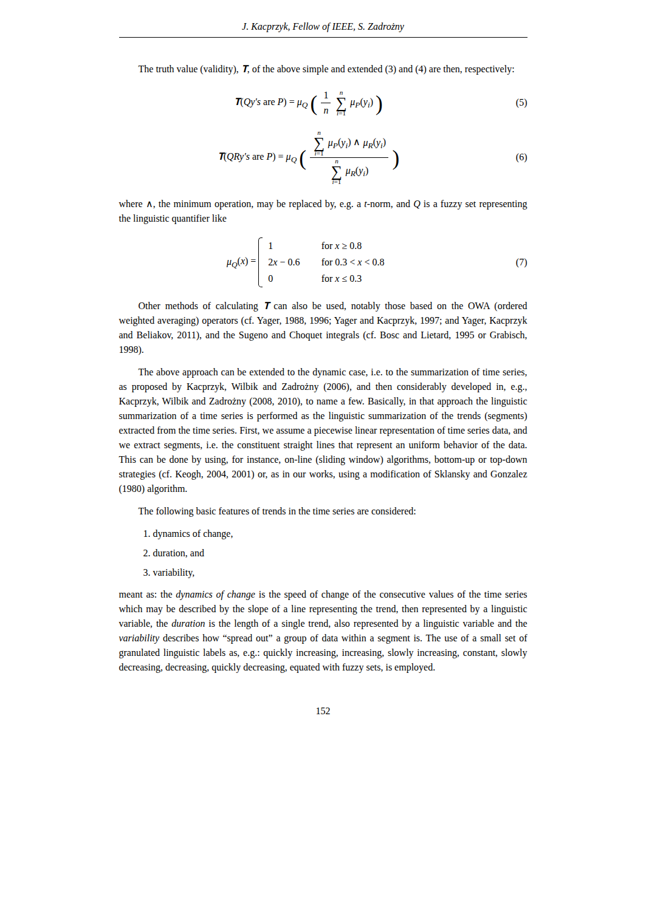J. Kacprzyk, Fellow of IEEE, S. Zadrożny
The truth value (validity), 𝐓, of the above simple and extended (3) and (4) are then, respectively:
𝐓(Qy′s are P) = μQ ( 1 n n∑i=1 μP(yi) )
(5)
𝐓(QRy′s are P) = μQ ( n∑i=1 μP(yi) ∧ μR(yi) n∑i=1 μR(yi) )
(6)
where ∧, the minimum operation, may be replaced by, e.g. a t-norm, and Q is a fuzzy set representing the linguistic quantifier like
μQ(x) =
| 1 | for x ≥ 0.8 |
| 2 x − 0.6 | for 0.3 < x < 0.8 |
| 0 | for x ≤ 0.3 |
(7)
Other methods of calculating 𝐓 can also be used, notably those based on the OWA (ordered weighted averaging) operators (cf. Yager, 1988, 1996; Yager and Kacprzyk, 1997; and Yager, Kacprzyk and Beliakov, 2011), and the Sugeno and Choquet integrals (cf. Bosc and Lietard, 1995 or Grabisch, 1998).
The above approach can be extended to the dynamic case, i.e. to the summarization of time series, as proposed by Kacprzyk, Wilbik and Zadrożny (2006), and then considerably developed in, e.g., Kacprzyk, Wilbik and Zadrożny (2008, 2010), to name a few. Basically, in that approach the linguistic summarization of a time series is performed as the linguistic summarization of the trends (segments) extracted from the time series. First, we assume a piecewise linear representation of time series data, and we extract segments, i.e. the constituent straight lines that represent an uniform behavior of the data. This can be done by using, for instance, on-line (sliding window) algorithms, bottom-up or top-down strategies (cf. Keogh, 2004, 2001) or, as in our works, using a modification of Sklansky and Gonzalez (1980) algorithm.
The following basic features of trends in the time series are considered:
dynamics of change,
duration, and
variability,
meant as: the dynamics of change is the speed of change of the consecutive values of the time series which may be described by the slope of a line representing the trend, then represented by a linguistic variable, the duration is the length of a single trend, also represented by a linguistic variable and the variability describes how “spread out” a group of data within a segment is. The use of a small set of granulated linguistic labels as, e.g.: quickly increasing, increasing, slowly increasing, constant, slowly decreasing, decreasing, quickly decreasing, equated with fuzzy sets, is employed.
152